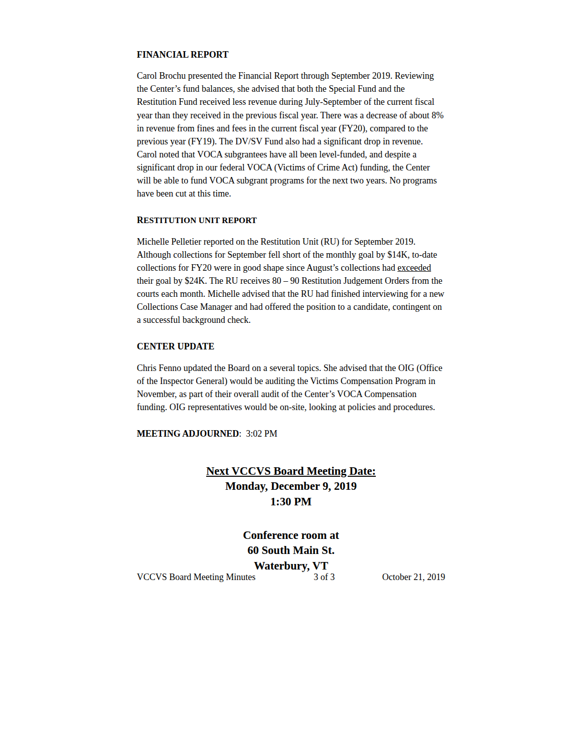FINANCIAL REPORT
Carol Brochu presented the Financial Report through September 2019. Reviewing the Center’s fund balances, she advised that both the Special Fund and the Restitution Fund received less revenue during July-September of the current fiscal year than they received in the previous fiscal year. There was a decrease of about 8% in revenue from fines and fees in the current fiscal year (FY20), compared to the previous year (FY19). The DV/SV Fund also had a significant drop in revenue. Carol noted that VOCA subgrantees have all been level-funded, and despite a significant drop in our federal VOCA (Victims of Crime Act) funding, the Center will be able to fund VOCA subgrant programs for the next two years. No programs have been cut at this time.
RESTITUTION UNIT REPORT
Michelle Pelletier reported on the Restitution Unit (RU) for September 2019. Although collections for September fell short of the monthly goal by $14K, to-date collections for FY20 were in good shape since August’s collections had exceeded their goal by $24K. The RU receives 80 – 90 Restitution Judgement Orders from the courts each month. Michelle advised that the RU had finished interviewing for a new Collections Case Manager and had offered the position to a candidate, contingent on a successful background check.
CENTER UPDATE
Chris Fenno updated the Board on a several topics. She advised that the OIG (Office of the Inspector General) would be auditing the Victims Compensation Program in November, as part of their overall audit of the Center’s VOCA Compensation funding. OIG representatives would be on-site, looking at policies and procedures.
MEETING ADJOURNED: 3:02 PM
Next VCCVS Board Meeting Date:
Monday, December 9, 2019
1:30 PM
Conference room at
60 South Main St.
Waterbury, VT
VCCVS Board Meeting Minutes
3 of 3
October 21, 2019